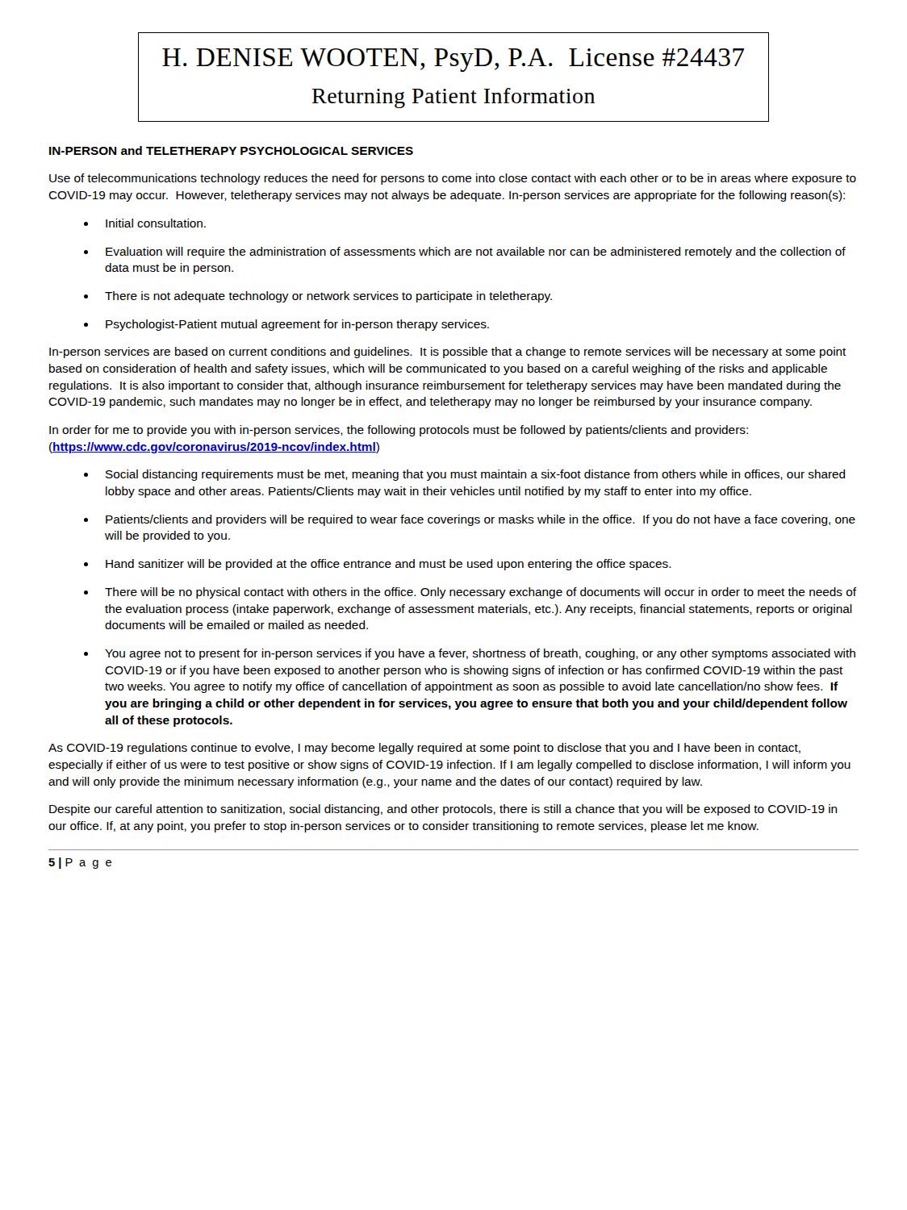H. DENISE WOOTEN, PsyD, P.A. License #24437
Returning Patient Information
IN-PERSON and TELETHERAPY PSYCHOLOGICAL SERVICES
Use of telecommunications technology reduces the need for persons to come into close contact with each other or to be in areas where exposure to COVID-19 may occur. However, teletherapy services may not always be adequate. In-person services are appropriate for the following reason(s):
Initial consultation.
Evaluation will require the administration of assessments which are not available nor can be administered remotely and the collection of data must be in person.
There is not adequate technology or network services to participate in teletherapy.
Psychologist-Patient mutual agreement for in-person therapy services.
In-person services are based on current conditions and guidelines. It is possible that a change to remote services will be necessary at some point based on consideration of health and safety issues, which will be communicated to you based on a careful weighing of the risks and applicable regulations. It is also important to consider that, although insurance reimbursement for teletherapy services may have been mandated during the COVID-19 pandemic, such mandates may no longer be in effect, and teletherapy may no longer be reimbursed by your insurance company.
In order for me to provide you with in-person services, the following protocols must be followed by patients/clients and providers: (https://www.cdc.gov/coronavirus/2019-ncov/index.html)
Social distancing requirements must be met, meaning that you must maintain a six-foot distance from others while in offices, our shared lobby space and other areas. Patients/Clients may wait in their vehicles until notified by my staff to enter into my office.
Patients/clients and providers will be required to wear face coverings or masks while in the office. If you do not have a face covering, one will be provided to you.
Hand sanitizer will be provided at the office entrance and must be used upon entering the office spaces.
There will be no physical contact with others in the office. Only necessary exchange of documents will occur in order to meet the needs of the evaluation process (intake paperwork, exchange of assessment materials, etc.). Any receipts, financial statements, reports or original documents will be emailed or mailed as needed.
You agree not to present for in-person services if you have a fever, shortness of breath, coughing, or any other symptoms associated with COVID-19 or if you have been exposed to another person who is showing signs of infection or has confirmed COVID-19 within the past two weeks. You agree to notify my office of cancellation of appointment as soon as possible to avoid late cancellation/no show fees. If you are bringing a child or other dependent in for services, you agree to ensure that both you and your child/dependent follow all of these protocols.
As COVID-19 regulations continue to evolve, I may become legally required at some point to disclose that you and I have been in contact, especially if either of us were to test positive or show signs of COVID-19 infection. If I am legally compelled to disclose information, I will inform you and will only provide the minimum necessary information (e.g., your name and the dates of our contact) required by law.
Despite our careful attention to sanitization, social distancing, and other protocols, there is still a chance that you will be exposed to COVID-19 in our office. If, at any point, you prefer to stop in-person services or to consider transitioning to remote services, please let me know.
5 | P a g e